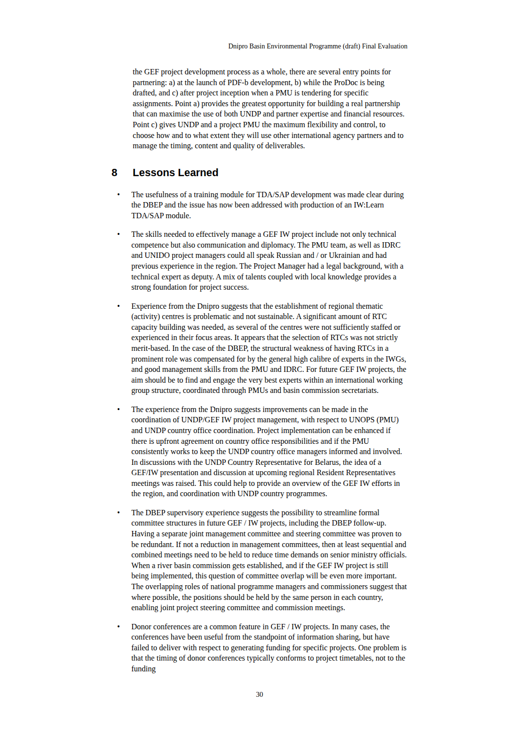Dnipro Basin Environmental Programme (draft) Final Evaluation
the GEF project development process as a whole, there are several entry points for partnering: a) at the launch of PDF-b development, b) while the ProDoc is being drafted, and c) after project inception when a PMU is tendering for specific assignments. Point a) provides the greatest opportunity for building a real partnership that can maximise the use of both UNDP and partner expertise and financial resources. Point c) gives UNDP and a project PMU the maximum flexibility and control, to choose how and to what extent they will use other international agency partners and to manage the timing, content and quality of deliverables.
8 Lessons Learned
The usefulness of a training module for TDA/SAP development was made clear during the DBEP and the issue has now been addressed with production of an IW:Learn TDA/SAP module.
The skills needed to effectively manage a GEF IW project include not only technical competence but also communication and diplomacy. The PMU team, as well as IDRC and UNIDO project managers could all speak Russian and / or Ukrainian and had previous experience in the region. The Project Manager had a legal background, with a technical expert as deputy. A mix of talents coupled with local knowledge provides a strong foundation for project success.
Experience from the Dnipro suggests that the establishment of regional thematic (activity) centres is problematic and not sustainable. A significant amount of RTC capacity building was needed, as several of the centres were not sufficiently staffed or experienced in their focus areas. It appears that the selection of RTCs was not strictly merit-based. In the case of the DBEP, the structural weakness of having RTCs in a prominent role was compensated for by the general high calibre of experts in the IWGs, and good management skills from the PMU and IDRC. For future GEF IW projects, the aim should be to find and engage the very best experts within an international working group structure, coordinated through PMUs and basin commission secretariats.
The experience from the Dnipro suggests improvements can be made in the coordination of UNDP/GEF IW project management, with respect to UNOPS (PMU) and UNDP country office coordination. Project implementation can be enhanced if there is upfront agreement on country office responsibilities and if the PMU consistently works to keep the UNDP country office managers informed and involved. In discussions with the UNDP Country Representative for Belarus, the idea of a GEF/IW presentation and discussion at upcoming regional Resident Representatives meetings was raised. This could help to provide an overview of the GEF IW efforts in the region, and coordination with UNDP country programmes.
The DBEP supervisory experience suggests the possibility to streamline formal committee structures in future GEF / IW projects, including the DBEP follow-up. Having a separate joint management committee and steering committee was proven to be redundant. If not a reduction in management committees, then at least sequential and combined meetings need to be held to reduce time demands on senior ministry officials. When a river basin commission gets established, and if the GEF IW project is still being implemented, this question of committee overlap will be even more important. The overlapping roles of national programme managers and commissioners suggest that where possible, the positions should be held by the same person in each country, enabling joint project steering committee and commission meetings.
Donor conferences are a common feature in GEF / IW projects. In many cases, the conferences have been useful from the standpoint of information sharing, but have failed to deliver with respect to generating funding for specific projects. One problem is that the timing of donor conferences typically conforms to project timetables, not to the funding
30